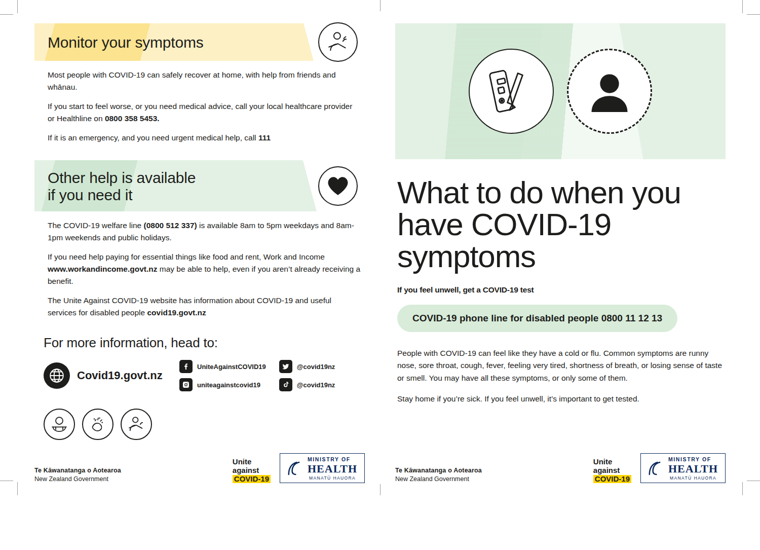Monitor your symptoms
Most people with COVID-19 can safely recover at home, with help from friends and whānau.
If you start to feel worse, or you need medical advice, call your local healthcare provider or Healthline on 0800 358 5453.
If it is an emergency, and you need urgent medical help, call 111
Other help is available
if you need it
The COVID-19 welfare line (0800 512 337) is available 8am to 5pm weekdays and 8am-1pm weekends and public holidays.
If you need help paying for essential things like food and rent, Work and Income www.workandincome.govt.nz may be able to help, even if you aren’t already receiving a benefit.
The Unite Against COVID-19 website has information about COVID-19 and useful services for disabled people covid19.govt.nz
For more information, head to:
Covid19.govt.nz
UniteAgainstCOVID19
@covid19nz
uniteagainstcovid19
@covid19nz
Te Kāwanatanga o Aotearoa
New Zealand Government
Unite
against
COVID-19
MINISTRY OF HEALTH MANATŪ HAUORA
What to do when you have COVID-19 symptoms
If you feel unwell, get a COVID-19 test
COVID-19 phone line for disabled people 0800 11 12 13
People with COVID-19 can feel like they have a cold or flu. Common symptoms are runny nose, sore throat, cough, fever, feeling very tired, shortness of breath, or losing sense of taste or smell. You may have all these symptoms, or only some of them.
Stay home if you’re sick. If you feel unwell, it’s important to get tested.
Te Kāwanatanga o Aotearoa
New Zealand Government
Unite
against
COVID-19
MINISTRY OF HEALTH MANATŪ HAUORA